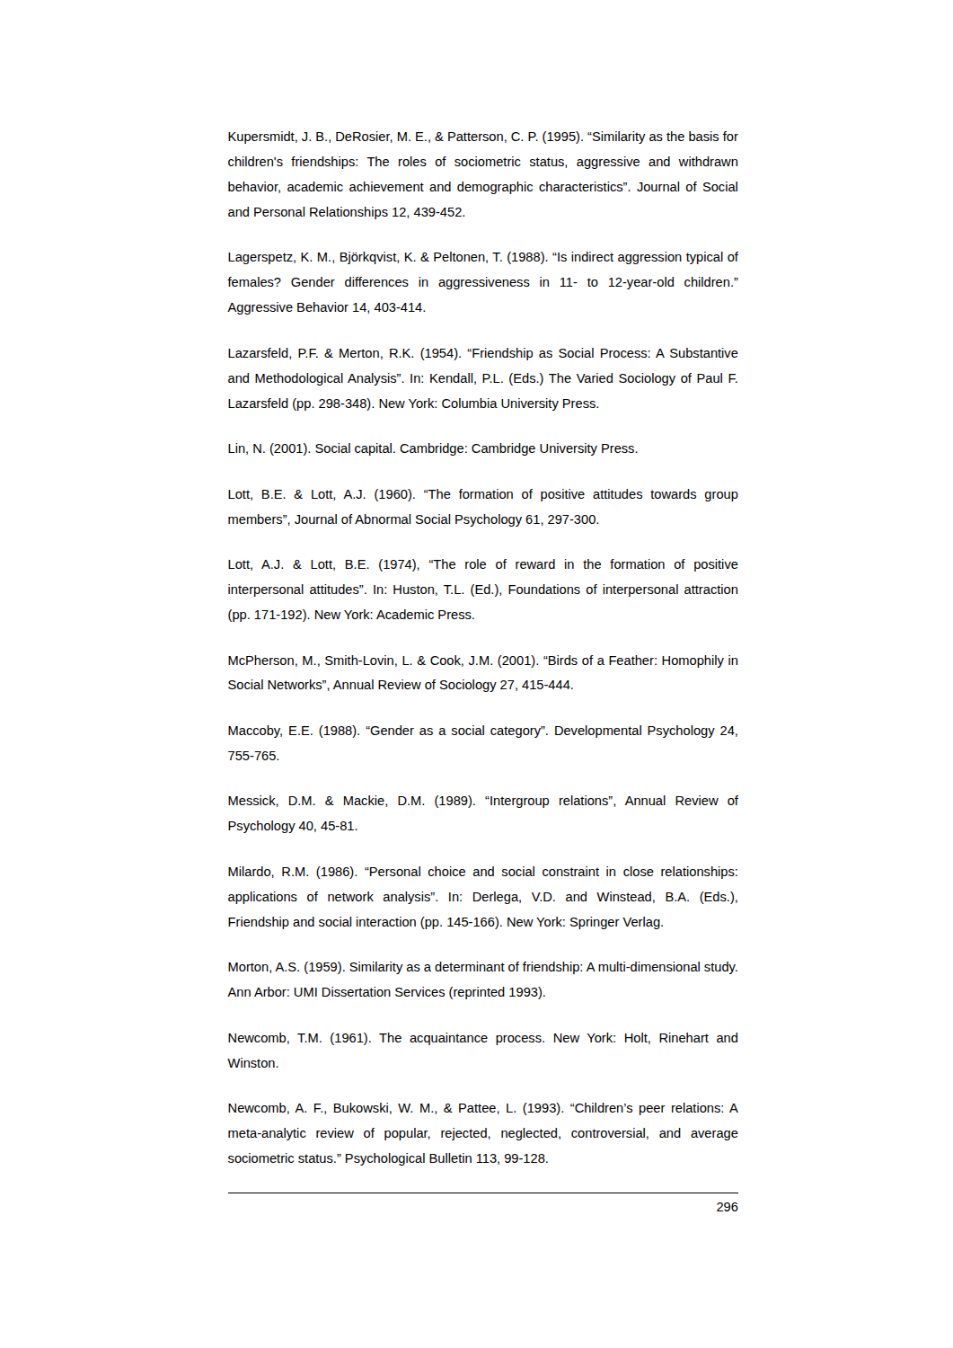Kupersmidt, J. B., DeRosier, M. E., & Patterson, C. P. (1995). “Similarity as the basis for children's friendships: The roles of sociometric status, aggressive and withdrawn behavior, academic achievement and demographic characteristics”. Journal of Social and Personal Relationships 12, 439-452.
Lagerspetz, K. M., Björkqvist, K. & Peltonen, T. (1988). “Is indirect aggression typical of females? Gender differences in aggressiveness in 11- to 12-year-old children.” Aggressive Behavior 14, 403-414.
Lazarsfeld, P.F. & Merton, R.K. (1954). “Friendship as Social Process: A Substantive and Methodological Analysis”. In: Kendall, P.L. (Eds.) The Varied Sociology of Paul F. Lazarsfeld (pp. 298-348). New York: Columbia University Press.
Lin, N. (2001). Social capital. Cambridge: Cambridge University Press.
Lott, B.E. & Lott, A.J. (1960). “The formation of positive attitudes towards group members”, Journal of Abnormal Social Psychology 61, 297-300.
Lott, A.J. & Lott, B.E. (1974), “The role of reward in the formation of positive interpersonal attitudes”. In: Huston, T.L. (Ed.), Foundations of interpersonal attraction (pp. 171-192). New York: Academic Press.
McPherson, M., Smith-Lovin, L. & Cook, J.M. (2001). “Birds of a Feather: Homophily in Social Networks”, Annual Review of Sociology 27, 415-444.
Maccoby, E.E. (1988). “Gender as a social category”. Developmental Psychology 24, 755-765.
Messick, D.M. & Mackie, D.M. (1989). “Intergroup relations”, Annual Review of Psychology 40, 45-81.
Milardo, R.M. (1986). “Personal choice and social constraint in close relationships: applications of network analysis”. In: Derlega, V.D. and Winstead, B.A. (Eds.), Friendship and social interaction (pp. 145-166). New York: Springer Verlag.
Morton, A.S. (1959). Similarity as a determinant of friendship: A multi-dimensional study. Ann Arbor: UMI Dissertation Services (reprinted 1993).
Newcomb, T.M. (1961). The acquaintance process. New York: Holt, Rinehart and Winston.
Newcomb, A. F., Bukowski, W. M., & Pattee, L. (1993). “Children’s peer relations: A meta-analytic review of popular, rejected, neglected, controversial, and average sociometric status.” Psychological Bulletin 113, 99-128.
296